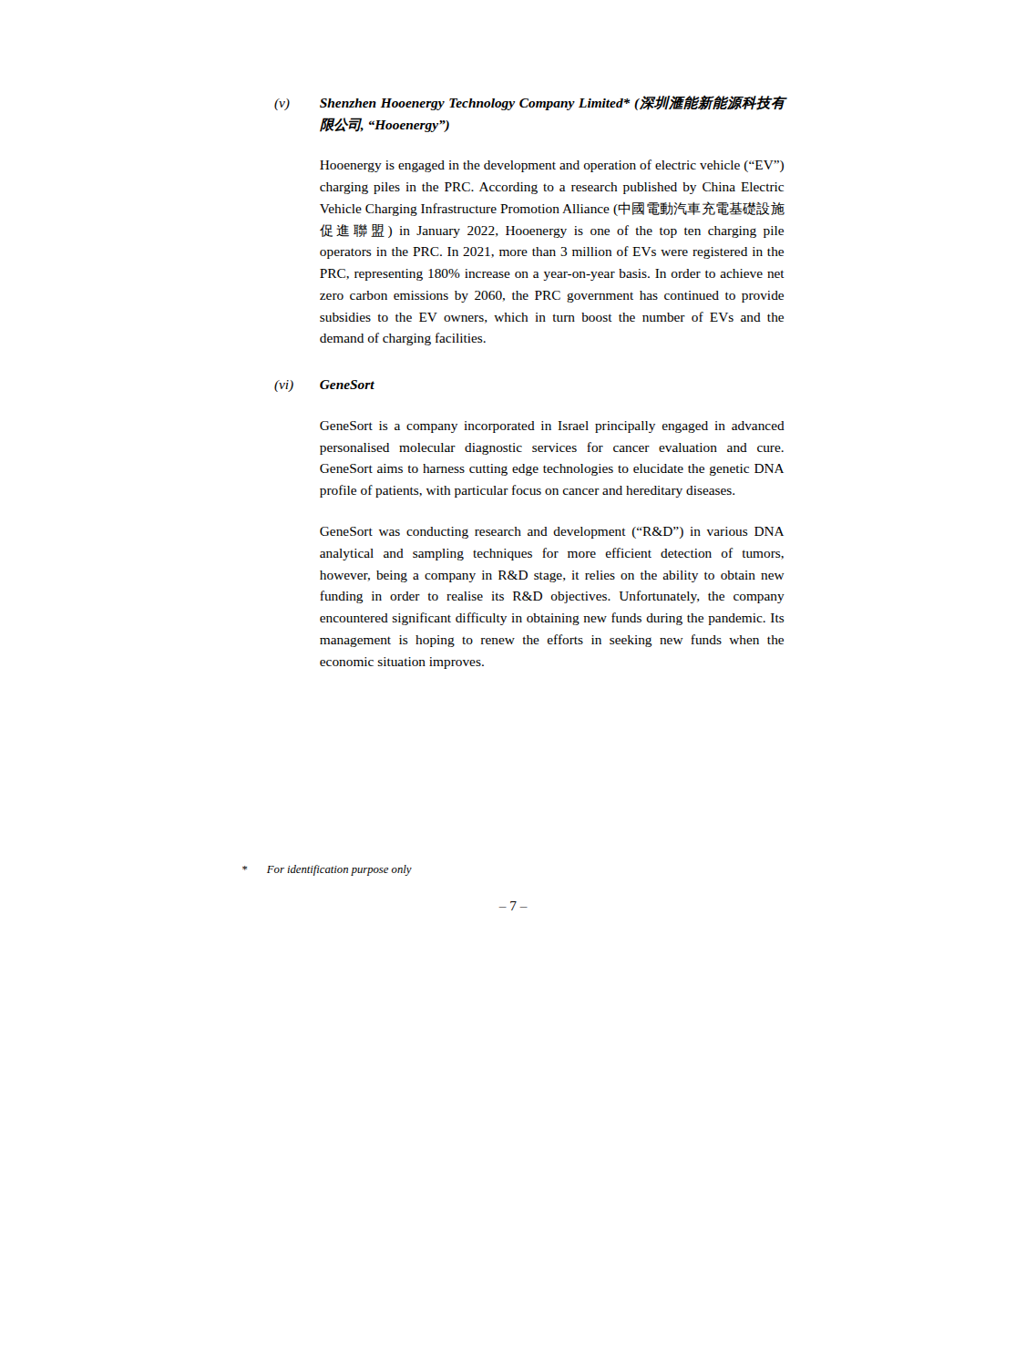(v)
Shenzhen Hooenergy Technology Company Limited* (深圳滙能新能源科技有限公司, “Hooenergy”)
Hooenergy is engaged in the development and operation of electric vehicle (“EV”) charging piles in the PRC. According to a research published by China Electric Vehicle Charging Infrastructure Promotion Alliance (中國電動汽車充電基礎設施促進聯盟) in January 2022, Hooenergy is one of the top ten charging pile operators in the PRC. In 2021, more than 3 million of EVs were registered in the PRC, representing 180% increase on a year-on-year basis. In order to achieve net zero carbon emissions by 2060, the PRC government has continued to provide subsidies to the EV owners, which in turn boost the number of EVs and the demand of charging facilities.
(vi)
GeneSort
GeneSort is a company incorporated in Israel principally engaged in advanced personalised molecular diagnostic services for cancer evaluation and cure. GeneSort aims to harness cutting edge technologies to elucidate the genetic DNA profile of patients, with particular focus on cancer and hereditary diseases.
GeneSort was conducting research and development (“R&D”) in various DNA analytical and sampling techniques for more efficient detection of tumors, however, being a company in R&D stage, it relies on the ability to obtain new funding in order to realise its R&D objectives. Unfortunately, the company encountered significant difficulty in obtaining new funds during the pandemic. Its management is hoping to renew the efforts in seeking new funds when the economic situation improves.
* For identification purpose only
– 7 –